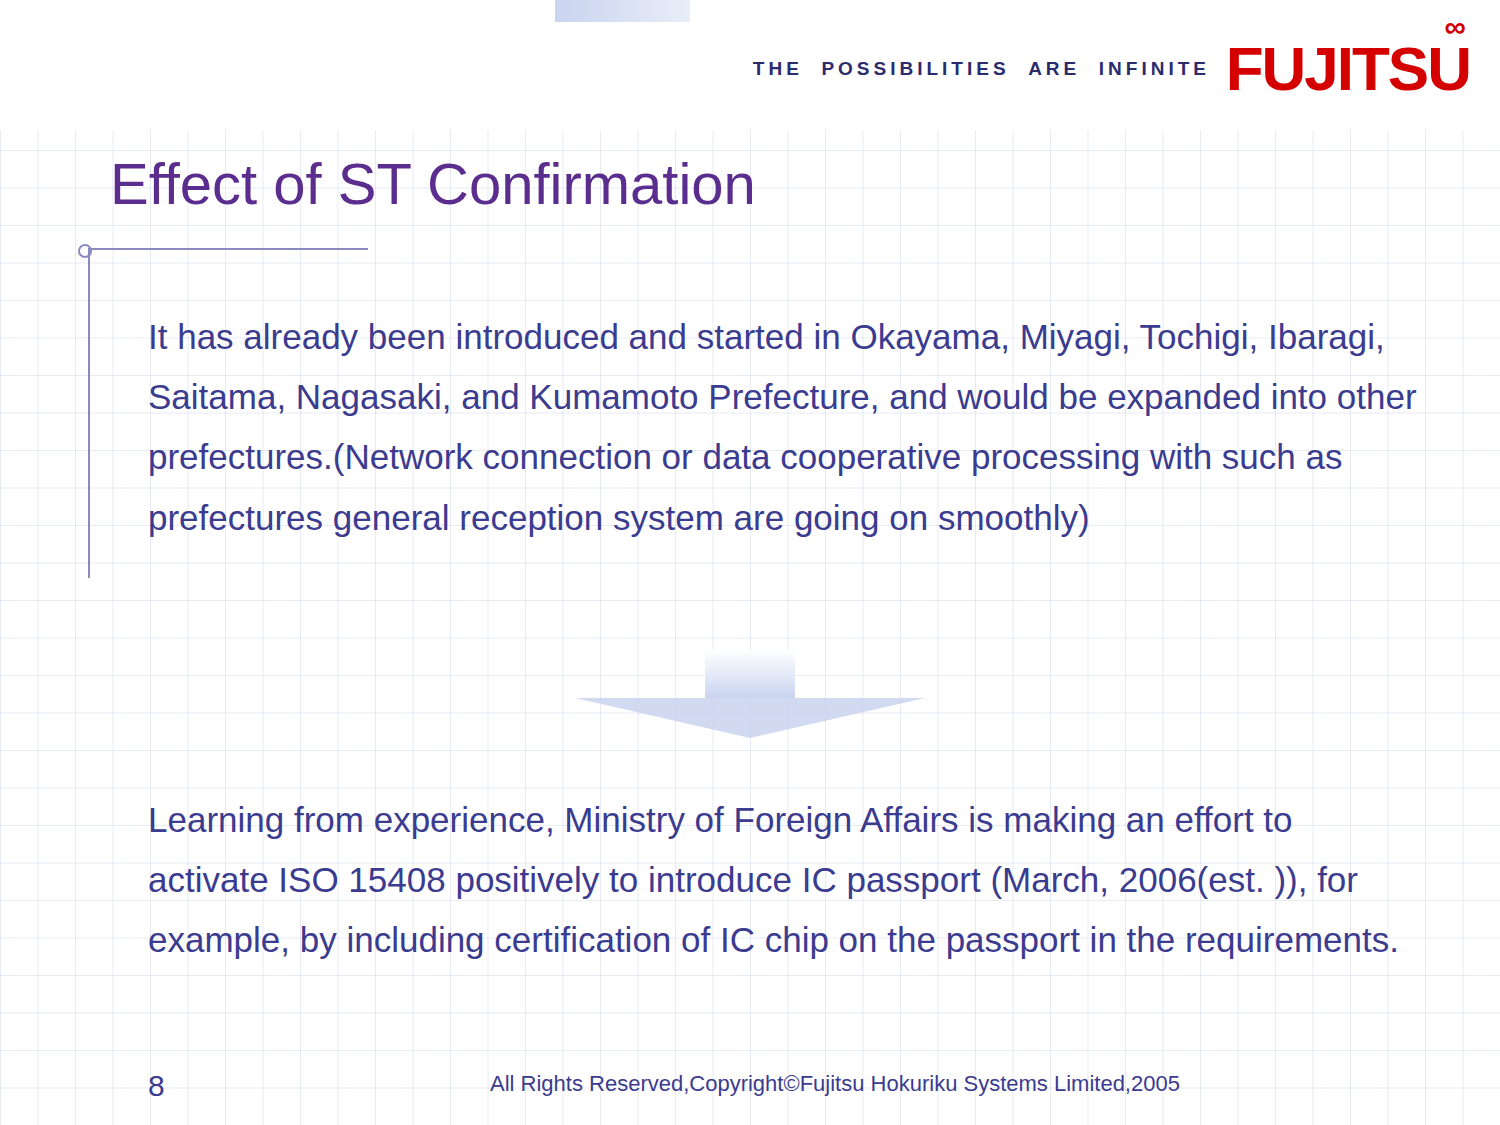THE POSSIBILITIES ARE INFINITE
∞FUJITSU
Effect of ST Confirmation
It has already been introduced and started in Okayama, Miyagi, Tochigi, Ibaragi, Saitama, Nagasaki, and Kumamoto Prefecture, and would be expanded into other prefectures.(Network connection or data cooperative processing with such as prefectures general reception system are going on smoothly)
Learning from experience, Ministry of Foreign Affairs is making an effort to activate ISO 15408 positively to introduce IC passport (March, 2006(est. )), for example, by including certification of IC chip on the passport in the requirements.
8
All Rights Reserved,Copyright©Fujitsu Hokuriku Systems Limited,2005